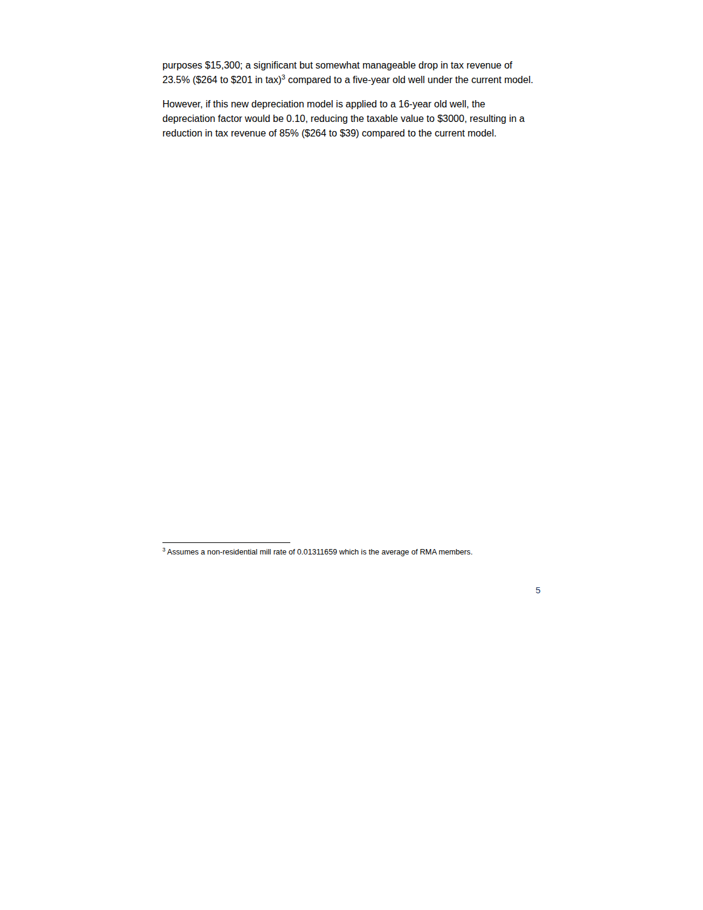purposes $15,300; a significant but somewhat manageable drop in tax revenue of 23.5% ($264 to $201 in tax)3 compared to a five-year old well under the current model.
However, if this new depreciation model is applied to a 16-year old well, the depreciation factor would be 0.10, reducing the taxable value to $3000, resulting in a reduction in tax revenue of 85% ($264 to $39) compared to the current model.
3 Assumes a non-residential mill rate of 0.01311659 which is the average of RMA members.
5